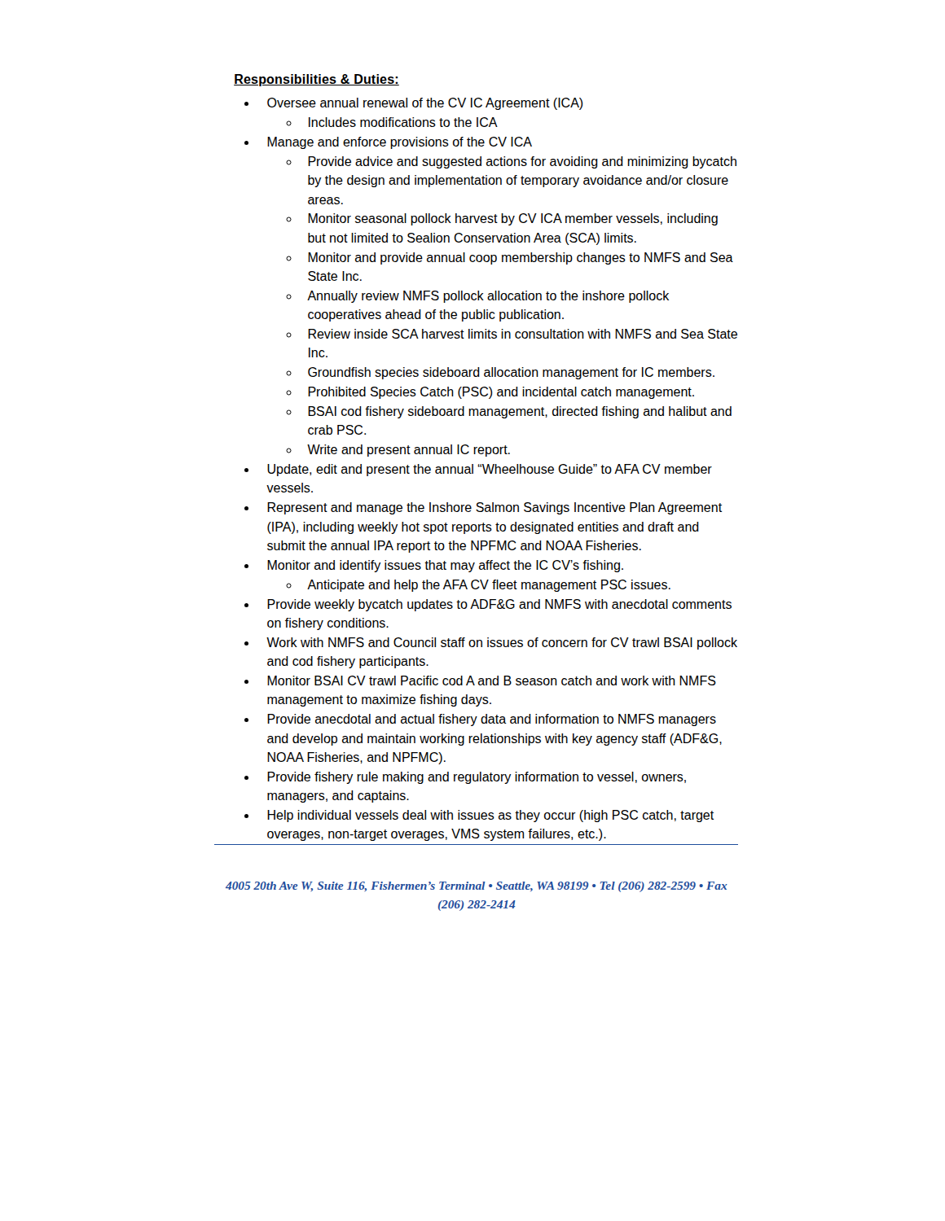Responsibilities & Duties:
Oversee annual renewal of the CV IC Agreement (ICA)
Includes modifications to the ICA
Manage and enforce provisions of the CV ICA
Provide advice and suggested actions for avoiding and minimizing bycatch by the design and implementation of temporary avoidance and/or closure areas.
Monitor seasonal pollock harvest by CV ICA member vessels, including but not limited to Sealion Conservation Area (SCA) limits.
Monitor and provide annual coop membership changes to NMFS and Sea State Inc.
Annually review NMFS pollock allocation to the inshore pollock cooperatives ahead of the public publication.
Review inside SCA harvest limits in consultation with NMFS and Sea State Inc.
Groundfish species sideboard allocation management for IC members.
Prohibited Species Catch (PSC) and incidental catch management.
BSAI cod fishery sideboard management, directed fishing and halibut and crab PSC.
Write and present annual IC report.
Update, edit and present the annual “Wheelhouse Guide” to AFA CV member vessels.
Represent and manage the Inshore Salmon Savings Incentive Plan Agreement (IPA), including weekly hot spot reports to designated entities and draft and submit the annual IPA report to the NPFMC and NOAA Fisheries.
Monitor and identify issues that may affect the IC CV’s fishing.
Anticipate and help the AFA CV fleet management PSC issues.
Provide weekly bycatch updates to ADF&G and NMFS with anecdotal comments on fishery conditions.
Work with NMFS and Council staff on issues of concern for CV trawl BSAI pollock and cod fishery participants.
Monitor BSAI CV trawl Pacific cod A and B season catch and work with NMFS management to maximize fishing days.
Provide anecdotal and actual fishery data and information to NMFS managers and develop and maintain working relationships with key agency staff (ADF&G, NOAA Fisheries, and NPFMC).
Provide fishery rule making and regulatory information to vessel, owners, managers, and captains.
Help individual vessels deal with issues as they occur (high PSC catch, target overages, non-target overages, VMS system failures, etc.).
4005 20th Ave W, Suite 116, Fishermen’s Terminal • Seattle, WA 98199 • Tel (206) 282-2599 • Fax (206) 282-2414